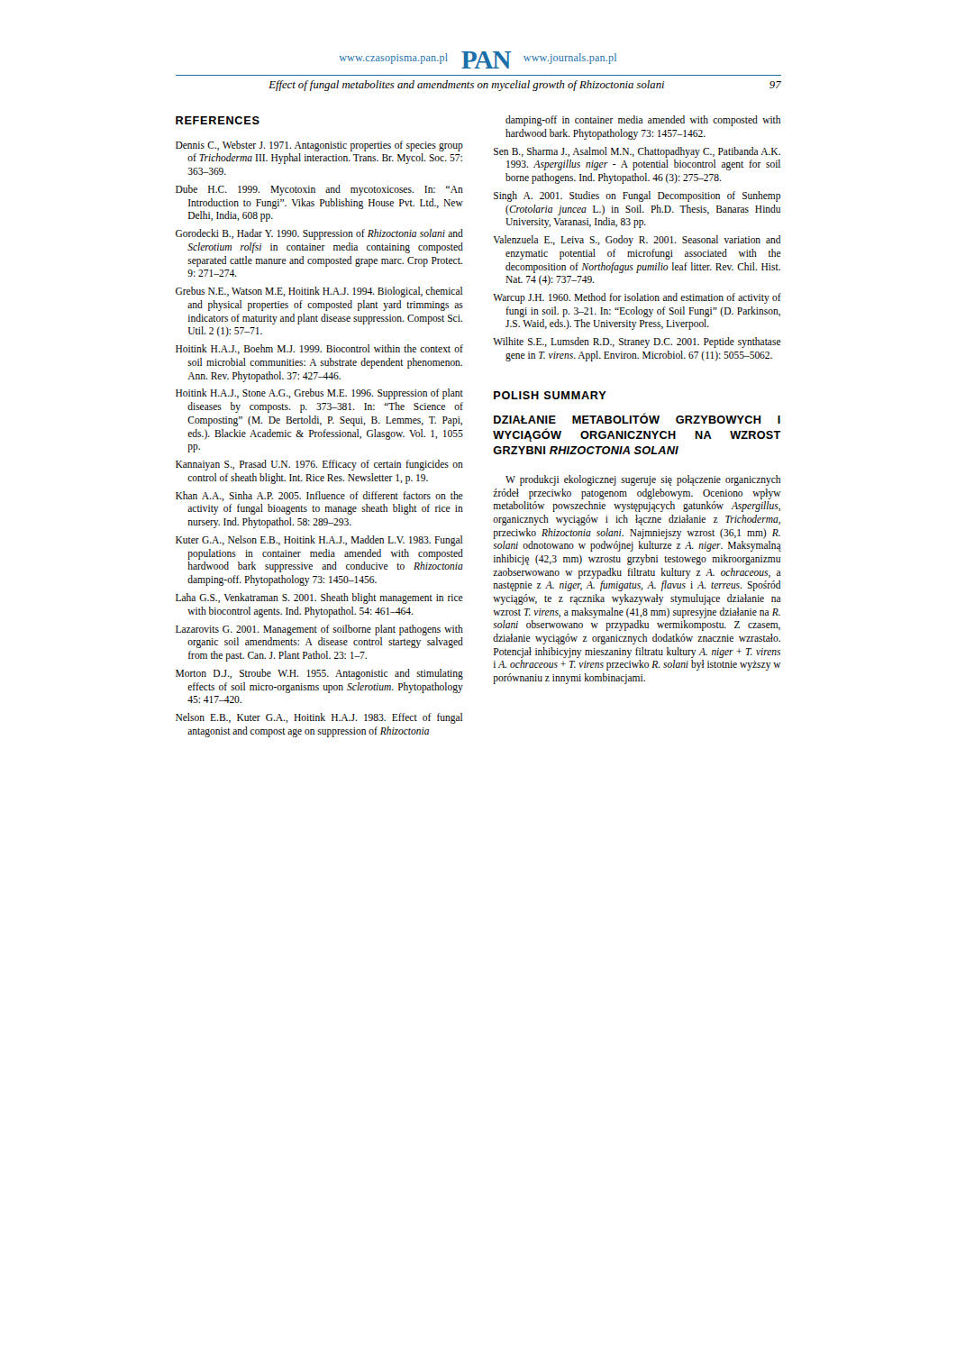www.czasopisma.pan.pl PAN www.journals.pan.pl
Effect of fungal metabolites and amendments on mycelial growth of Rhizoctonia solani 97
References
Dennis C., Webster J. 1971. Antagonistic properties of species group of Trichoderma III. Hyphal interaction. Trans. Br. Mycol. Soc. 57: 363–369.
Dube H.C. 1999. Mycotoxin and mycotoxicoses. In: “An Introduction to Fungi”. Vikas Publishing House Pvt. Ltd., New Delhi, India, 608 pp.
Gorodecki B., Hadar Y. 1990. Suppression of Rhizoctonia solani and Sclerotium rolfsi in container media containing composted separated cattle manure and composted grape marc. Crop Protect. 9: 271–274.
Grebus N.E., Watson M.E, Hoitink H.A.J. 1994. Biological, chemical and physical properties of composted plant yard trimmings as indicators of maturity and plant disease suppression. Compost Sci. Util. 2 (1): 57–71.
Hoitink H.A.J., Boehm M.J. 1999. Biocontrol within the context of soil microbial communities: A substrate dependent phenomenon. Ann. Rev. Phytopathol. 37: 427–446.
Hoitink H.A.J., Stone A.G., Grebus M.E. 1996. Suppression of plant diseases by composts. p. 373–381. In: “The Science of Composting” (M. De Bertoldi, P. Sequi, B. Lemmes, T. Papi, eds.). Blackie Academic & Professional, Glasgow. Vol. 1, 1055 pp.
Kannaiyan S., Prasad U.N. 1976. Efficacy of certain fungicides on control of sheath blight. Int. Rice Res. Newsletter 1, p. 19.
Khan A.A., Sinha A.P. 2005. Influence of different factors on the activity of fungal bioagents to manage sheath blight of rice in nursery. Ind. Phytopathol. 58: 289–293.
Kuter G.A., Nelson E.B., Hoitink H.A.J., Madden L.V. 1983. Fungal populations in container media amended with composted hardwood bark suppressive and conducive to Rhizoctonia damping-off. Phytopathology 73: 1450–1456.
Laha G.S., Venkatraman S. 2001. Sheath blight management in rice with biocontrol agents. Ind. Phytopathol. 54: 461–464.
Lazarovits G. 2001. Management of soilborne plant pathogens with organic soil amendments: A disease control startegy salvaged from the past. Can. J. Plant Pathol. 23: 1–7.
Morton D.J., Stroube W.H. 1955. Antagonistic and stimulating effects of soil micro-organisms upon Sclerotium. Phytopathology 45: 417–420.
Nelson E.B., Kuter G.A., Hoitink H.A.J. 1983. Effect of fungal antagonist and compost age on suppression of Rhizoctonia
damping-off in container media amended with composted with hardwood bark. Phytopathology 73: 1457–1462.
Sen B., Sharma J., Asalmol M.N., Chattopadhyay C., Patibanda A.K. 1993. Aspergillus niger - A potential biocontrol agent for soil borne pathogens. Ind. Phytopathol. 46 (3): 275–278.
Singh A. 2001. Studies on Fungal Decomposition of Sunhemp (Crotolaria juncea L.) in Soil. Ph.D. Thesis, Banaras Hindu University, Varanasi, India, 83 pp.
Valenzuela E., Leiva S., Godoy R. 2001. Seasonal variation and enzymatic potential of microfungi associated with the decomposition of Northofagus pumilio leaf litter. Rev. Chil. Hist. Nat. 74 (4): 737–749.
Warcup J.H. 1960. Method for isolation and estimation of activity of fungi in soil. p. 3–21. In: “Ecology of Soil Fungi” (D. Parkinson, J.S. Waid, eds.). The University Press, Liverpool.
Wilhite S.E., Lumsden R.D., Straney D.C. 2001. Peptide synthatase gene in T. virens. Appl. Environ. Microbiol. 67 (11): 5055–5062.
Polish summary
Działanie metabolitów grzybowych i wyciągów organicznych na wzrost grzybni Rhizoctonia solani
W produkcji ekologicznej sugeruje się połączenie organicznych źródeł przeciwko patogenom odglebowym. Oceniono wpływ metabolitów powszechnie występujących gatunków Aspergillus, organicznych wyciągów i ich łączne działanie z Trichoderma, przeciwko Rhizoctonia solani. Najmniejszy wzrost (36,1 mm) R. solani odnotowano w podwójnej kulturze z A. niger. Maksymalną inhibicję (42,3 mm) wzrostu grzybni testowego mikroorganizmu zaobserwowano w przypadku filtratu kultury z A. ochraceous, a następnie z A. niger, A. fumigatus, A. flavus i A. terreus. Spośród wyciągów, te z rącznika wykazywały stymulujące działanie na wzrost T. virens, a maksymalne (41,8 mm) supresyjne działanie na R. solani obserwowano w przypadku wermikompostu. Z czasem, działanie wyciągów z organicznych dodatków znacznie wzrastało. Potencjał inhibicyjny mieszaniny filtratu kultury A. niger + T. virens i A. ochraceous + T. virens przeciwko R. solani był istotnie wyższy w porównaniu z innymi kombinacjami.